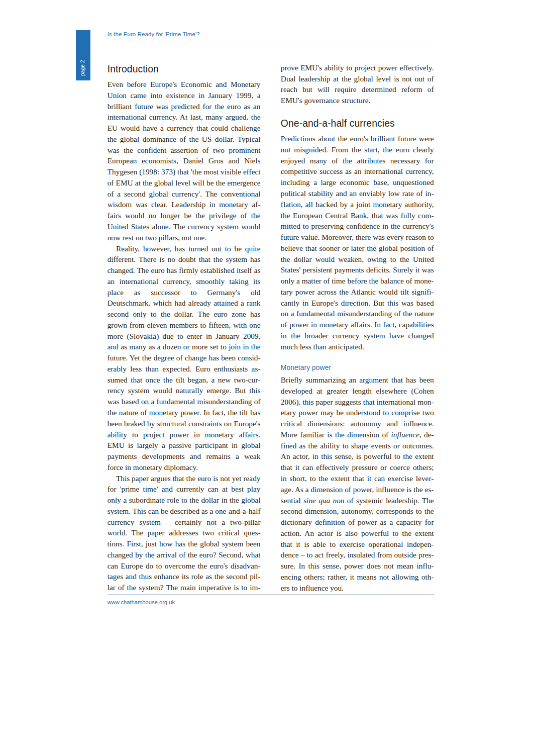page 2
Is the Euro Ready for 'Prime Time'?
Introduction
Even before Europe's Economic and Monetary Union came into existence in January 1999, a brilliant future was predicted for the euro as an international currency. At last, many argued, the EU would have a currency that could challenge the global dominance of the US dollar. Typical was the confident assertion of two prominent European economists, Daniel Gros and Niels Thygesen (1998: 373) that 'the most visible effect of EMU at the global level will be the emergence of a second global currency'. The conventional wisdom was clear. Leadership in monetary affairs would no longer be the privilege of the United States alone. The currency system would now rest on two pillars, not one.
Reality, however, has turned out to be quite different. There is no doubt that the system has changed. The euro has firmly established itself as an international currency, smoothly taking its place as successor to Germany's old Deutschmark, which had already attained a rank second only to the dollar. The euro zone has grown from eleven members to fifteen, with one more (Slovakia) due to enter in January 2009, and as many as a dozen or more set to join in the future. Yet the degree of change has been considerably less than expected. Euro enthusiasts assumed that once the tilt began, a new two-currency system would naturally emerge. But this was based on a fundamental misunderstanding of the nature of monetary power. In fact, the tilt has been braked by structural constraints on Europe's ability to project power in monetary affairs. EMU is largely a passive participant in global payments developments and remains a weak force in monetary diplomacy.
This paper argues that the euro is not yet ready for 'prime time' and currently can at best play only a subordinate role to the dollar in the global system. This can be described as a one-and-a-half currency system – certainly not a two-pillar world. The paper addresses two critical questions. First, just how has the global system been changed by the arrival of the euro? Second, what can Europe do to overcome the euro's disadvantages and thus enhance its role as the second pillar of the system? The main imperative is to improve EMU's ability to project power effectively. Dual leadership at the global level is not out of reach but will require determined reform of EMU's governance structure.
One-and-a-half currencies
Predictions about the euro's brilliant future were not misguided. From the start, the euro clearly enjoyed many of the attributes necessary for competitive success as an international currency, including a large economic base, unquestioned political stability and an enviably low rate of inflation, all backed by a joint monetary authority, the European Central Bank, that was fully committed to preserving confidence in the currency's future value. Moreover, there was every reason to believe that sooner or later the global position of the dollar would weaken, owing to the United States' persistent payments deficits. Surely it was only a matter of time before the balance of monetary power across the Atlantic would tilt significantly in Europe's direction. But this was based on a fundamental misunderstanding of the nature of power in monetary affairs. In fact, capabilities in the broader currency system have changed much less than anticipated.
Monetary power
Briefly summarizing an argument that has been developed at greater length elsewhere (Cohen 2006), this paper suggests that international monetary power may be understood to comprise two critical dimensions: autonomy and influence. More familiar is the dimension of influence, defined as the ability to shape events or outcomes. An actor, in this sense, is powerful to the extent that it can effectively pressure or coerce others; in short, to the extent that it can exercise leverage. As a dimension of power, influence is the essential sine qua non of systemic leadership. The second dimension, autonomy, corresponds to the dictionary definition of power as a capacity for action. An actor is also powerful to the extent that it is able to exercise operational independence – to act freely, insulated from outside pressure. In this sense, power does not mean influencing others; rather, it means not allowing others to influence you.
www.chathamhouse.org.uk